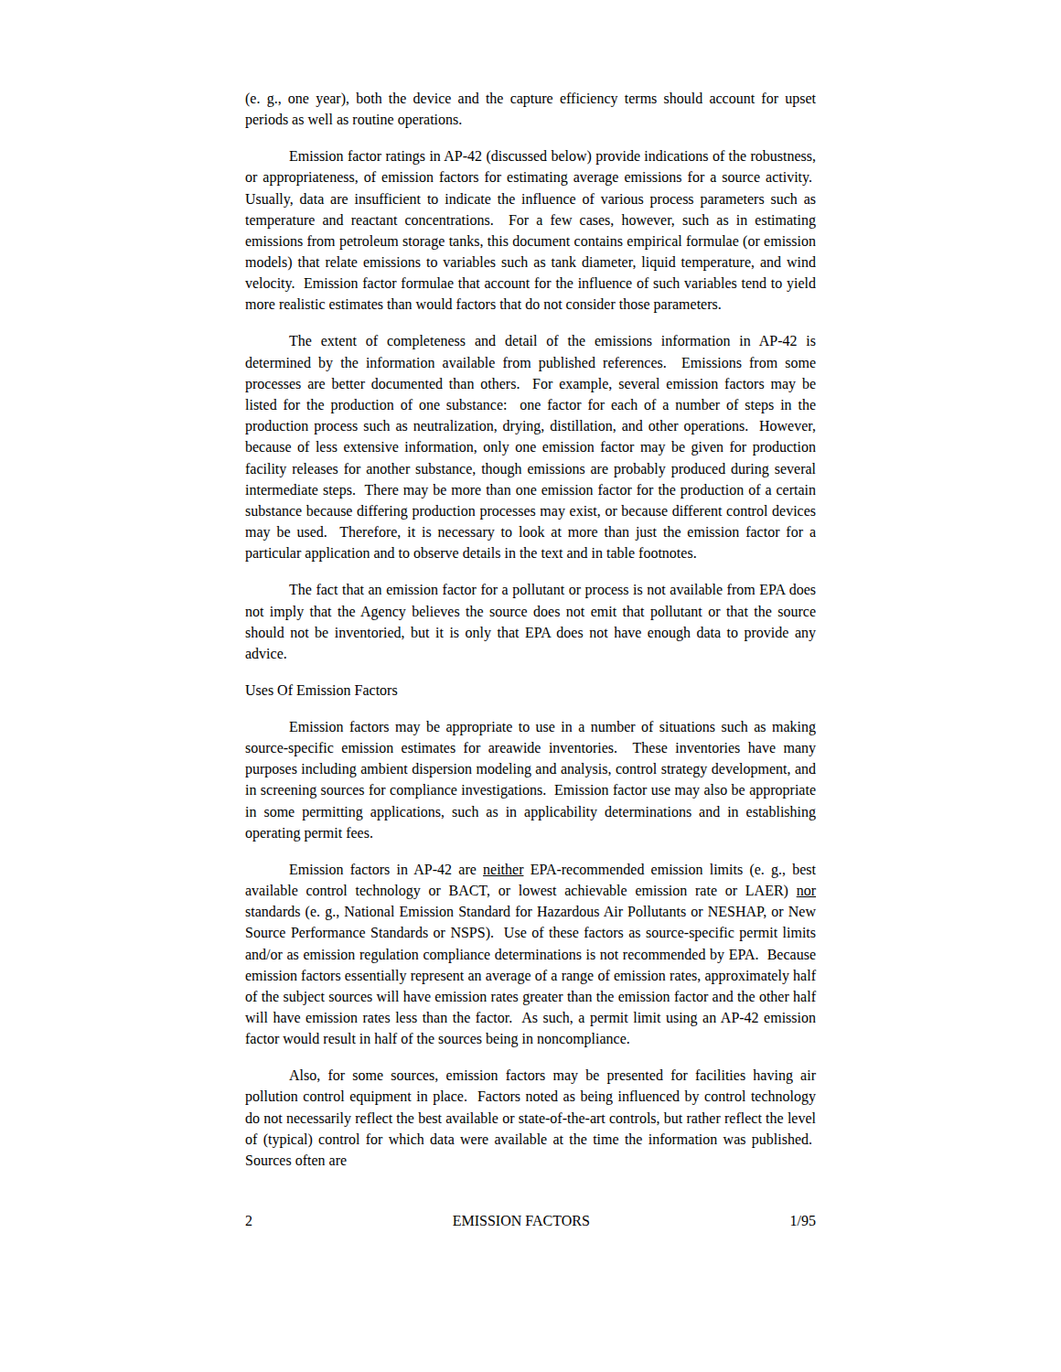(e. g., one year), both the device and the capture efficiency terms should account for upset periods as well as routine operations.
Emission factor ratings in AP-42 (discussed below) provide indications of the robustness, or appropriateness, of emission factors for estimating average emissions for a source activity. Usually, data are insufficient to indicate the influence of various process parameters such as temperature and reactant concentrations. For a few cases, however, such as in estimating emissions from petroleum storage tanks, this document contains empirical formulae (or emission models) that relate emissions to variables such as tank diameter, liquid temperature, and wind velocity. Emission factor formulae that account for the influence of such variables tend to yield more realistic estimates than would factors that do not consider those parameters.
The extent of completeness and detail of the emissions information in AP-42 is determined by the information available from published references. Emissions from some processes are better documented than others. For example, several emission factors may be listed for the production of one substance: one factor for each of a number of steps in the production process such as neutralization, drying, distillation, and other operations. However, because of less extensive information, only one emission factor may be given for production facility releases for another substance, though emissions are probably produced during several intermediate steps. There may be more than one emission factor for the production of a certain substance because differing production processes may exist, or because different control devices may be used. Therefore, it is necessary to look at more than just the emission factor for a particular application and to observe details in the text and in table footnotes.
The fact that an emission factor for a pollutant or process is not available from EPA does not imply that the Agency believes the source does not emit that pollutant or that the source should not be inventoried, but it is only that EPA does not have enough data to provide any advice.
Uses Of Emission Factors
Emission factors may be appropriate to use in a number of situations such as making source-specific emission estimates for areawide inventories. These inventories have many purposes including ambient dispersion modeling and analysis, control strategy development, and in screening sources for compliance investigations. Emission factor use may also be appropriate in some permitting applications, such as in applicability determinations and in establishing operating permit fees.
Emission factors in AP-42 are neither EPA-recommended emission limits (e. g., best available control technology or BACT, or lowest achievable emission rate or LAER) nor standards (e. g., National Emission Standard for Hazardous Air Pollutants or NESHAP, or New Source Performance Standards or NSPS). Use of these factors as source-specific permit limits and/or as emission regulation compliance determinations is not recommended by EPA. Because emission factors essentially represent an average of a range of emission rates, approximately half of the subject sources will have emission rates greater than the emission factor and the other half will have emission rates less than the factor. As such, a permit limit using an AP-42 emission factor would result in half of the sources being in noncompliance.
Also, for some sources, emission factors may be presented for facilities having air pollution control equipment in place. Factors noted as being influenced by control technology do not necessarily reflect the best available or state-of-the-art controls, but rather reflect the level of (typical) control for which data were available at the time the information was published. Sources often are
2
EMISSION FACTORS
1/95